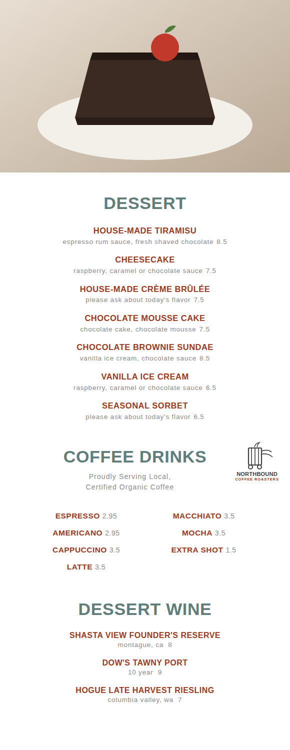DESSERT
HOUSE-MADE TIRAMISU
espresso rum sauce, fresh shaved chocolate8.5
CHEESECAKE
raspberry, caramel or chocolate sauce7.5
HOUSE-MADE CRÈME BRÛLÉE
please ask about today's flavor7.5
CHOCOLATE MOUSSE CAKE
chocolate cake, chocolate mousse7.5
CHOCOLATE BROWNIE SUNDAE
vanilla ice cream, chocolate sauce8.5
VANILLA ICE CREAM
raspberry, caramel or chocolate sauce6.5
SEASONAL SORBET
please ask about today's flavor6.5
COFFEE DRINKS
Proudly Serving Local,
Certified Organic Coffee
NORTHBOUNDCOFFEE ROASTERS
ESPRESSO2.95 MACCHIATO3.5 AMERICANO2.95 MOCHA3.5 CAPPUCCINO3.5 EXTRA SHOT1.5 LATTE3.5
DESSERT WINE
SHASTA VIEW FOUNDER'S RESERVE
montague, ca 8
DOW'S TAWNY PORT
10 year 9
HOGUE LATE HARVEST RIESLING
columbia valley, wa 7